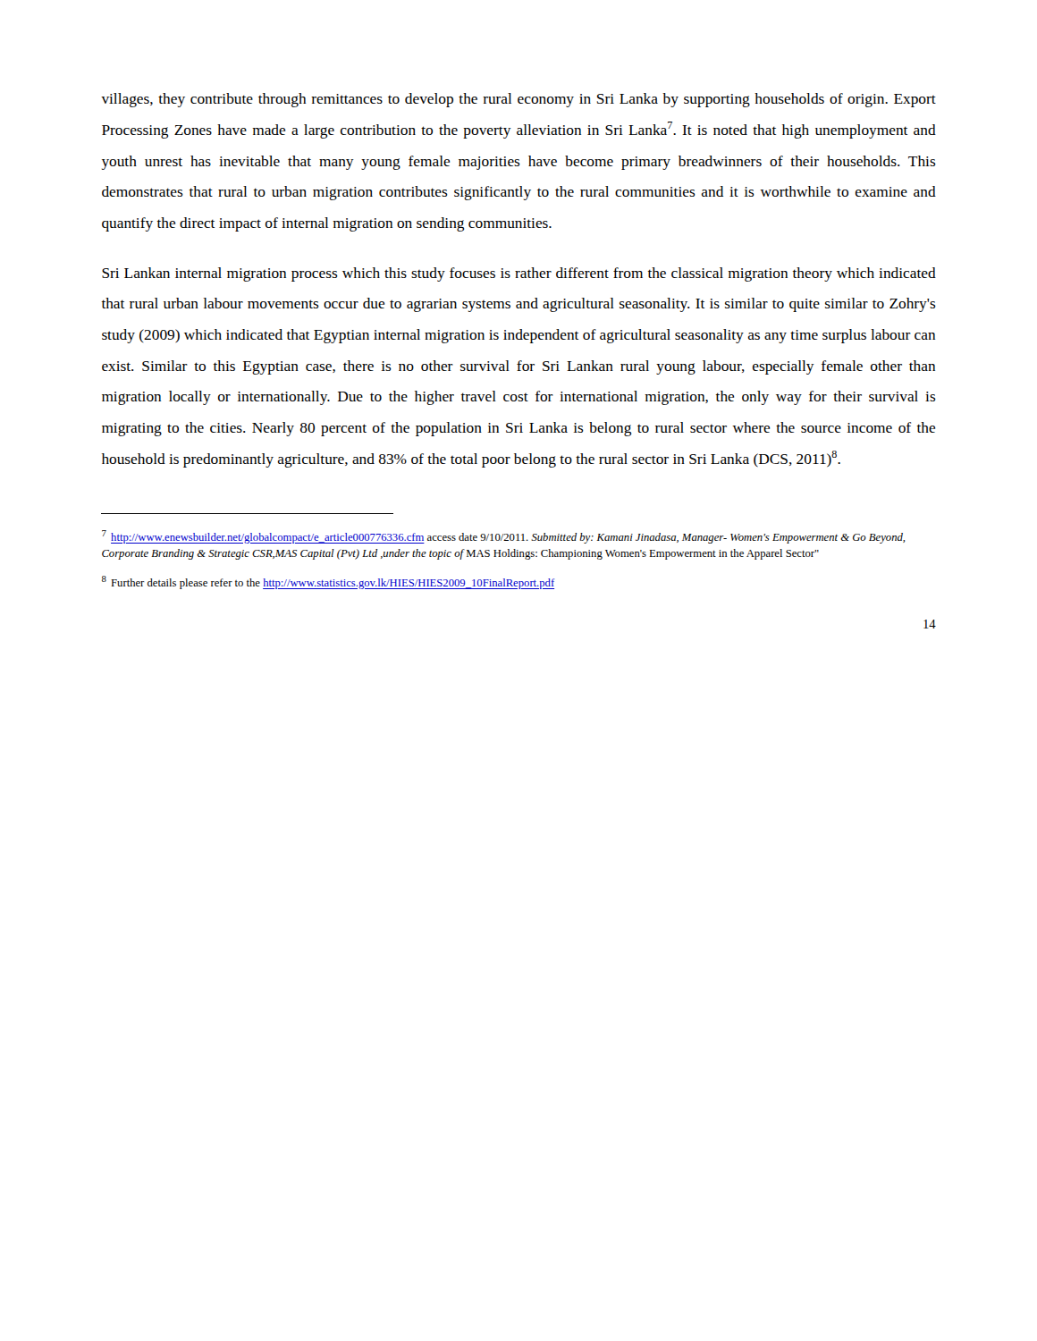villages, they contribute through remittances to develop the rural economy in Sri Lanka by supporting households of origin. Export Processing Zones have made a large contribution to the poverty alleviation in Sri Lanka7. It is noted that high unemployment and youth unrest has inevitable that many young female majorities have become primary breadwinners of their households. This demonstrates that rural to urban migration contributes significantly to the rural communities and it is worthwhile to examine and quantify the direct impact of internal migration on sending communities.
Sri Lankan internal migration process which this study focuses is rather different from the classical migration theory which indicated that rural urban labour movements occur due to agrarian systems and agricultural seasonality. It is similar to quite similar to Zohry's study (2009) which indicated that Egyptian internal migration is independent of agricultural seasonality as any time surplus labour can exist. Similar to this Egyptian case, there is no other survival for Sri Lankan rural young labour, especially female other than migration locally or internationally. Due to the higher travel cost for international migration, the only way for their survival is migrating to the cities. Nearly 80 percent of the population in Sri Lanka is belong to rural sector where the source income of the household is predominantly agriculture, and 83% of the total poor belong to the rural sector in Sri Lanka (DCS, 2011)8.
7 http://www.enewsbuilder.net/globalcompact/e_article000776336.cfm access date 9/10/2011. Submitted by: Kamani Jinadasa, Manager- Women's Empowerment & Go Beyond, Corporate Branding & Strategic CSR,MAS Capital (Pvt) Ltd ,under the topic of MAS Holdings: Championing Women's Empowerment in the Apparel Sector"
8 Further details please refer to the http://www.statistics.gov.lk/HIES/HIES2009_10FinalReport.pdf
14